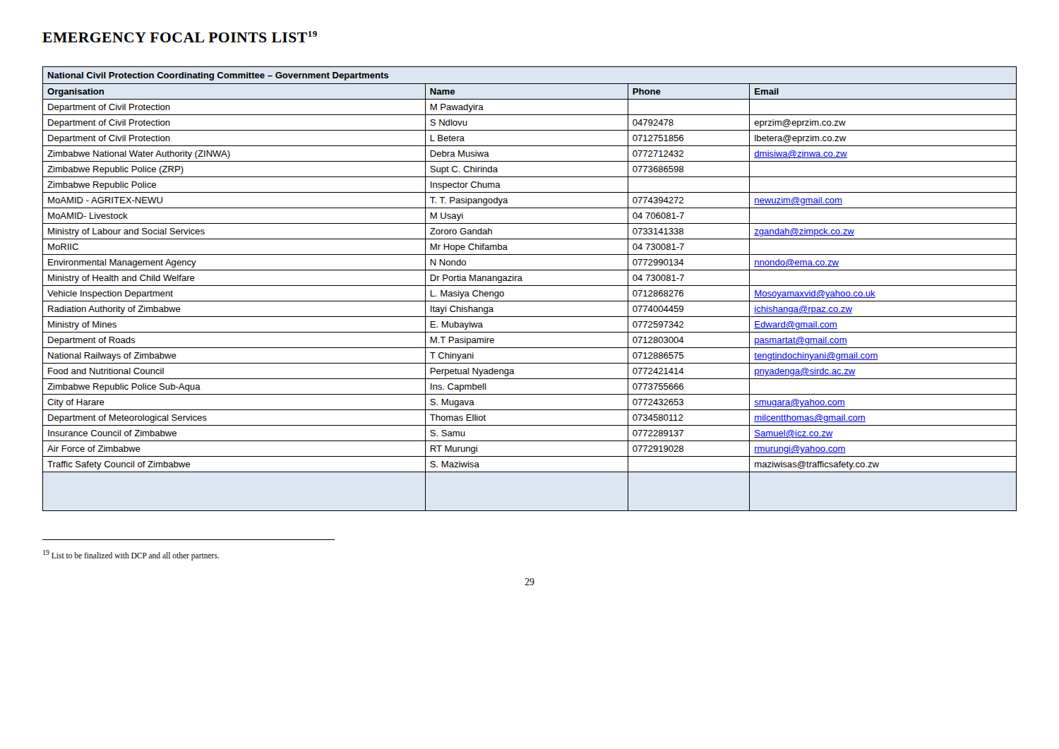EMERGENCY FOCAL POINTS LIST19
National Civil Protection Coordinating Committee – Government Departments
| Organisation | Name | Phone | Email |
| --- | --- | --- | --- |
| Department of Civil Protection | M Pawadyira | | |
| Department of Civil Protection | S Ndlovu | 04792478 | eprzim@eprzim.co.zw |
| Department of Civil Protection | L Betera | 0712751856 | lbetera@eprzim.co.zw |
| Zimbabwe National Water Authority (ZINWA) | Debra Musiwa | 0772712432 | dmisiwa@zinwa.co.zw |
| Zimbabwe Republic Police (ZRP) | Supt C. Chirinda | 0773686598 | |
| Zimbabwe Republic Police | Inspector Chuma | | |
| MoAMID - AGRITEX-NEWU | T. T. Pasipangodya | 0774394272 | newuzim@gmail.com |
| MoAMID- Livestock | M Usayi | 04 706081-7 | |
| Ministry of Labour and Social Services | Zororo Gandah | 0733141338 | zgandah@zimpck.co.zw |
| MoRIIC | Mr Hope Chifamba | 04 730081-7 | |
| Environmental Management Agency | N Nondo | 0772990134 | nnondo@ema.co.zw |
| Ministry of Health and Child Welfare | Dr Portia Manangazira | 04 730081-7 | |
| Vehicle Inspection Department | L. Masiya Chengo | 0712868276 | Mosoyamaxvid@yahoo.co.uk |
| Radiation Authority of Zimbabwe | Itayi Chishanga | 0774004459 | ichishanga@rpaz.co.zw |
| Ministry of Mines | E. Mubayiwa | 0772597342 | Edward@gmail.com |
| Department of Roads | M.T Pasipamire | 0712803004 | pasmartat@gmail.com |
| National Railways of Zimbabwe | T Chinyani | 0712886575 | tengtindochinyani@gmail.com |
| Food and Nutritional Council | Perpetual Nyadenga | 0772421414 | pnyadenga@sirdc.ac.zw |
| Zimbabwe Republic Police Sub-Aqua | Ins. Capmbell | 0773755666 | |
| City of Harare | S. Mugava | 0772432653 | smugara@yahoo.com |
| Department of Meteorological Services | Thomas Elliot | 0734580112 | milcentthomas@gmail.com |
| Insurance Council of Zimbabwe | S. Samu | 0772289137 | Samuel@icz.co.zw |
| Air Force of Zimbabwe | RT Murungi | 0772919028 | rmurungi@yahoo.com |
| Traffic Safety Council of Zimbabwe | S. Maziwisa | | maziwisas@trafficsafety.co.zw |
19 List to be finalized with DCP and all other partners.
29